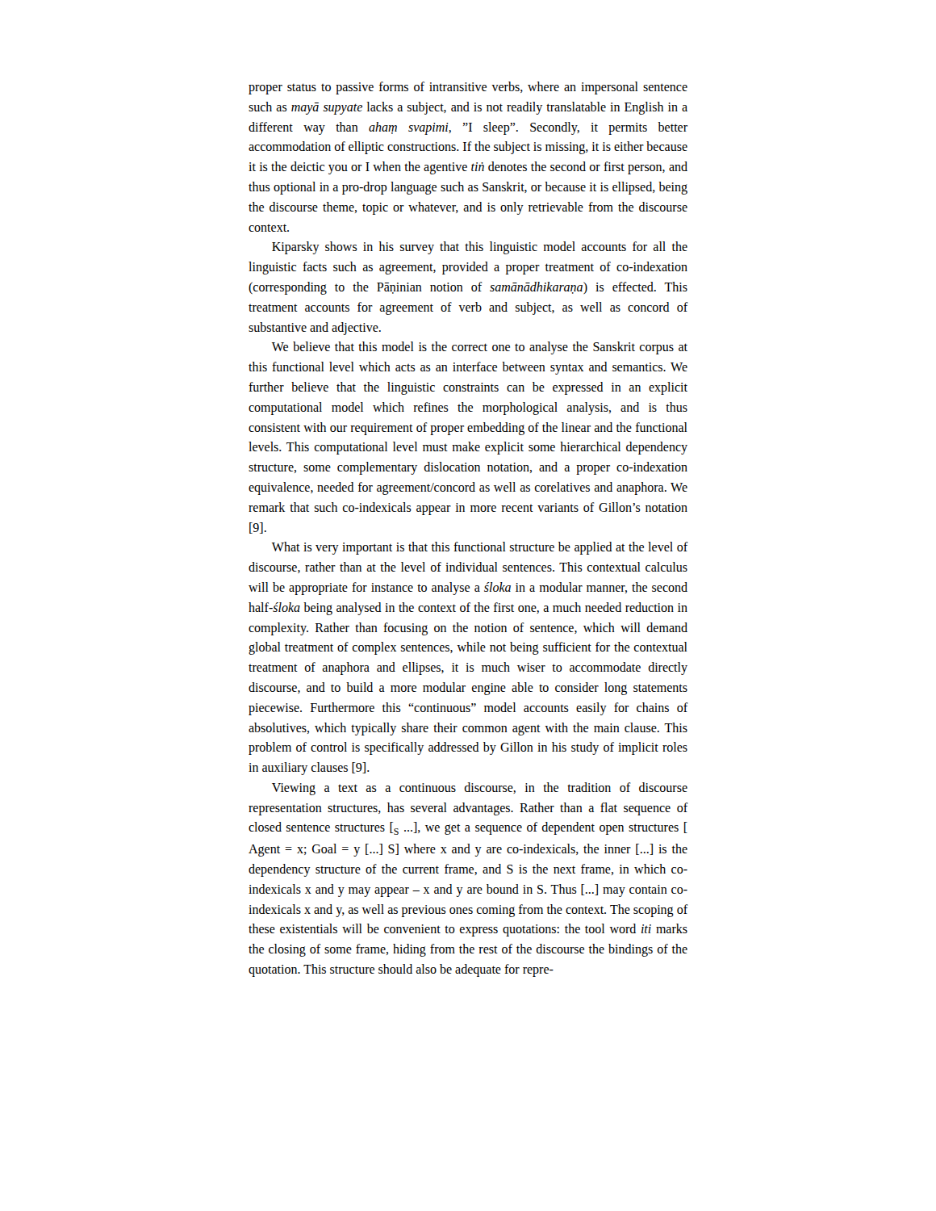proper status to passive forms of intransitive verbs, where an impersonal sentence such as mayā supyate lacks a subject, and is not readily translatable in English in a different way than ahaṃ svapimi, ”I sleep”. Secondly, it permits better accommodation of elliptic constructions. If the subject is missing, it is either because it is the deictic you or I when the agentive tiṅ denotes the second or first person, and thus optional in a pro-drop language such as Sanskrit, or because it is ellipsed, being the discourse theme, topic or whatever, and is only retrievable from the discourse context.
Kiparsky shows in his survey that this linguistic model accounts for all the linguistic facts such as agreement, provided a proper treatment of co-indexation (corresponding to the Pāṇinian notion of samānādhikaraṇa) is effected. This treatment accounts for agreement of verb and subject, as well as concord of substantive and adjective.
We believe that this model is the correct one to analyse the Sanskrit corpus at this functional level which acts as an interface between syntax and semantics. We further believe that the linguistic constraints can be expressed in an explicit computational model which refines the morphological analysis, and is thus consistent with our requirement of proper embedding of the linear and the functional levels. This computational level must make explicit some hierarchical dependency structure, some complementary dislocation notation, and a proper co-indexation equivalence, needed for agreement/concord as well as corelatives and anaphora. We remark that such co-indexicals appear in more recent variants of Gillon’s notation [9].
What is very important is that this functional structure be applied at the level of discourse, rather than at the level of individual sentences. This contextual calculus will be appropriate for instance to analyse a śloka in a modular manner, the second half-śloka being analysed in the context of the first one, a much needed reduction in complexity. Rather than focusing on the notion of sentence, which will demand global treatment of complex sentences, while not being sufficient for the contextual treatment of anaphora and ellipses, it is much wiser to accommodate directly discourse, and to build a more modular engine able to consider long statements piecewise. Furthermore this “continuous” model accounts easily for chains of absolutives, which typically share their common agent with the main clause. This problem of control is specifically addressed by Gillon in his study of implicit roles in auxiliary clauses [9].
Viewing a text as a continuous discourse, in the tradition of discourse representation structures, has several advantages. Rather than a flat sequence of closed sentence structures [S ...], we get a sequence of dependent open structures [ Agent = x; Goal = y [...] S] where x and y are co-indexicals, the inner [...] is the dependency structure of the current frame, and S is the next frame, in which co-indexicals x and y may appear – x and y are bound in S. Thus [...] may contain co-indexicals x and y, as well as previous ones coming from the context. The scoping of these existentials will be convenient to express quotations: the tool word iti marks the closing of some frame, hiding from the rest of the discourse the bindings of the quotation. This structure should also be adequate for repre-